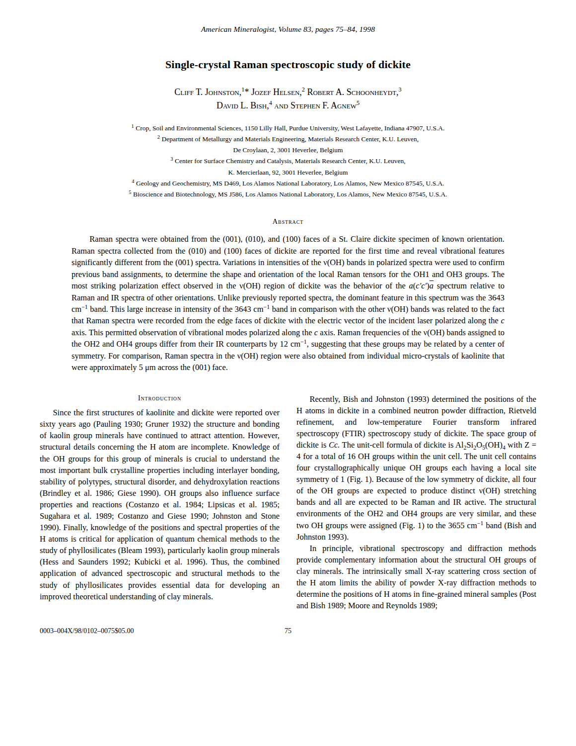American Mineralogist, Volume 83, pages 75–84, 1998
Single-crystal Raman spectroscopic study of dickite
Cliff T. Johnston,1* Jozef Helsen,2 Robert A. Schoonheydt,3
David L. Bish,4 and Stephen F. Agnew5
1 Crop, Soil and Environmental Sciences, 1150 Lilly Hall, Purdue University, West Lafayette, Indiana 47907, U.S.A.
2 Department of Metallurgy and Materials Engineering, Materials Research Center, K.U. Leuven,
De Croylaan, 2, 3001 Heverlee, Belgium
3 Center for Surface Chemistry and Catalysis, Materials Research Center, K.U. Leuven,
K. Mercierlaan, 92, 3001 Heverlee, Belgium
4 Geology and Geochemistry, MS D469, Los Alamos National Laboratory, Los Alamos, New Mexico 87545, U.S.A.
5 Bioscience and Biotechnology, MS J586, Los Alamos National Laboratory, Los Alamos, New Mexico 87545, U.S.A.
Abstract
Raman spectra were obtained from the (001), (010), and (100) faces of a St. Claire dickite specimen of known orientation. Raman spectra collected from the (010) and (100) faces of dickite are reported for the first time and reveal vibrational features significantly different from the (001) spectra. Variations in intensities of the ν(OH) bands in polarized spectra were used to confirm previous band assignments, to determine the shape and orientation of the local Raman tensors for the OH1 and OH3 groups. The most striking polarization effect observed in the ν(OH) region of dickite was the behavior of the a(c′c′)a spectrum relative to Raman and IR spectra of other orientations. Unlike previously reported spectra, the dominant feature in this spectrum was the 3643 cm−1 band. This large increase in intensity of the 3643 cm−1 band in comparison with the other ν(OH) bands was related to the fact that Raman spectra were recorded from the edge faces of dickite with the electric vector of the incident laser polarized along the c axis. This permitted observation of vibrational modes polarized along the c axis. Raman frequencies of the ν(OH) bands assigned to the OH2 and OH4 groups differ from their IR counterparts by 12 cm−1, suggesting that these groups may be related by a center of symmetry. For comparison, Raman spectra in the ν(OH) region were also obtained from individual micro-crystals of kaolinite that were approximately 5 μm across the (001) face.
Introduction
Since the first structures of kaolinite and dickite were reported over sixty years ago (Pauling 1930; Gruner 1932) the structure and bonding of kaolin group minerals have continued to attract attention. However, structural details concerning the H atom are incomplete. Knowledge of the OH groups for this group of minerals is crucial to understand the most important bulk crystalline properties including interlayer bonding, stability of polytypes, structural disorder, and dehydroxylation reactions (Brindley et al. 1986; Giese 1990). OH groups also influence surface properties and reactions (Costanzo et al. 1984; Lipsicas et al. 1985; Sugahara et al. 1989; Costanzo and Giese 1990; Johnston and Stone 1990). Finally, knowledge of the positions and spectral properties of the H atoms is critical for application of quantum chemical methods to the study of phyllosilicates (Bleam 1993), particularly kaolin group minerals (Hess and Saunders 1992; Kubicki et al. 1996). Thus, the combined application of advanced spectroscopic and structural methods to the study of phyllosilicates provides essential data for developing an improved theoretical understanding of clay minerals.
Recently, Bish and Johnston (1993) determined the positions of the H atoms in dickite in a combined neutron powder diffraction, Rietveld refinement, and low-temperature Fourier transform infrared spectroscopy (FTIR) spectroscopy study of dickite. The space group of dickite is Cc. The unit-cell formula of dickite is Al2Si2O5(OH)4 with Z = 4 for a total of 16 OH groups within the unit cell. The unit cell contains four crystallographically unique OH groups each having a local site symmetry of 1 (Fig. 1). Because of the low symmetry of dickite, all four of the OH groups are expected to produce distinct ν(OH) stretching bands and all are expected to be Raman and IR active. The structural environments of the OH2 and OH4 groups are very similar, and these two OH groups were assigned (Fig. 1) to the 3655 cm−1 band (Bish and Johnston 1993).
In principle, vibrational spectroscopy and diffraction methods provide complementary information about the structural OH groups of clay minerals. The intrinsically small X-ray scattering cross section of the H atom limits the ability of powder X-ray diffraction methods to determine the positions of H atoms in fine-grained mineral samples (Post and Bish 1989; Moore and Reynolds 1989;
0003–004X/98/0102–0075$05.00 75